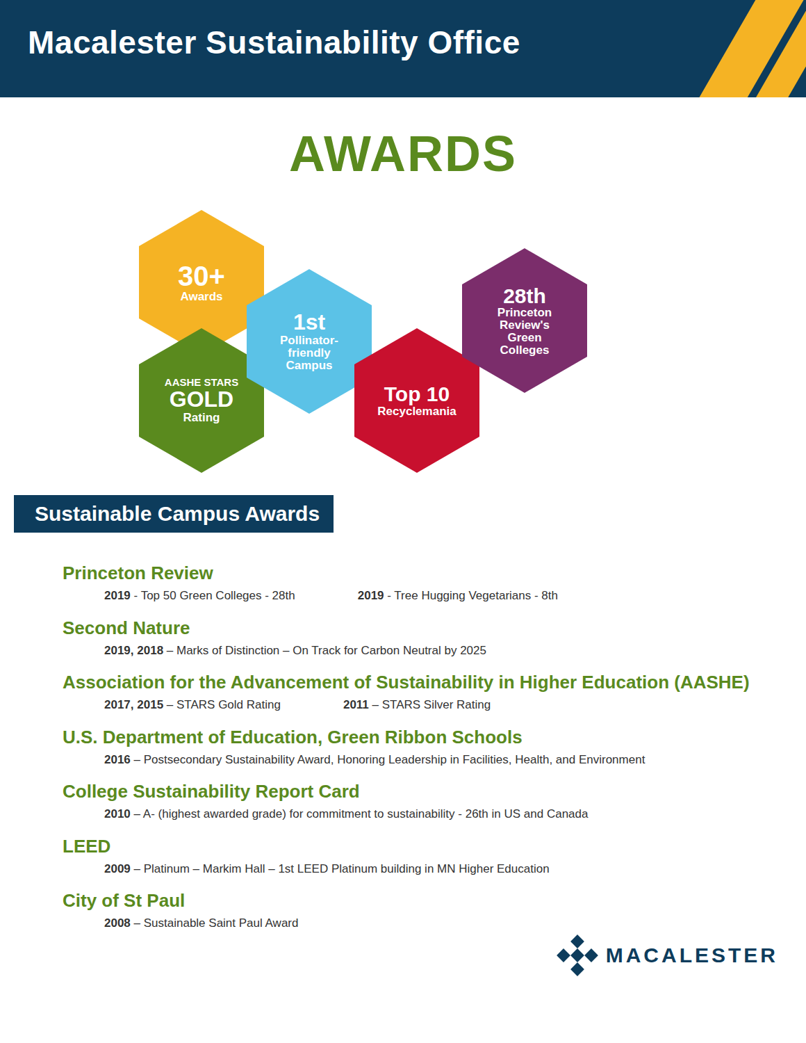Macalester Sustainability Office
AWARDS
30+ Awards
AASHE STARS GOLD Rating
1st Pollinator-
friendly
Campus
Top 10 Recyclemania
28th Princeton
Review's
Green
Colleges
Sustainable Campus Awards
Princeton Review
2019 - Top 50 Green Colleges - 28th
2019 - Tree Hugging Vegetarians - 8th
Second Nature
2019, 2018 – Marks of Distinction – On Track for Carbon Neutral by 2025
Association for the Advancement of Sustainability in Higher Education (AASHE)
2017, 2015 – STARS Gold Rating
2011 – STARS Silver Rating
U.S. Department of Education, Green Ribbon Schools
2016 – Postsecondary Sustainability Award, Honoring Leadership in Facilities, Health, and Environment
College Sustainability Report Card
2010 – A- (highest awarded grade) for commitment to sustainability - 26th in US and Canada
LEED
2009 – Platinum – Markim Hall – 1st LEED Platinum building in MN Higher Education
City of St Paul
2008 – Sustainable Saint Paul Award
MACALESTER